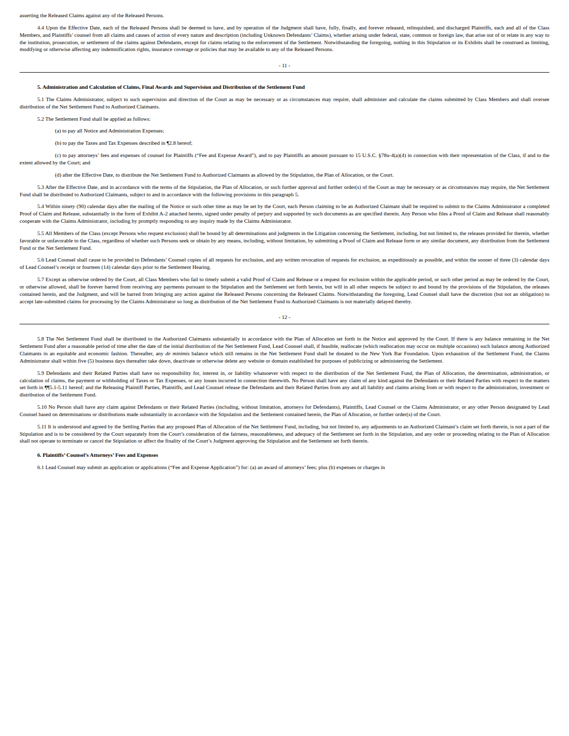asserting the Released Claims against any of the Released Persons.
4.4 Upon the Effective Date, each of the Released Persons shall be deemed to have, and by operation of the Judgment shall have, fully, finally, and forever released, relinquished, and discharged Plaintiffs, each and all of the Class Members, and Plaintiffs’ counsel from all claims and causes of action of every nature and description (including Unknown Defendants’ Claims), whether arising under federal, state, common or foreign law, that arise out of or relate in any way to the institution, prosecution, or settlement of the claims against Defendants, except for claims relating to the enforcement of the Settlement. Notwithstanding the foregoing, nothing in this Stipulation or its Exhibits shall be construed as limiting, modifying or otherwise affecting any indemnification rights, insurance coverage or policies that may be available to any of the Released Persons.
- 11 -
5. Administration and Calculation of Claims, Final Awards and Supervision and Distribution of the Settlement Fund
5.1 The Claims Administrator, subject to such supervision and direction of the Court as may be necessary or as circumstances may require, shall administer and calculate the claims submitted by Class Members and shall oversee distribution of the Net Settlement Fund to Authorized Claimants.
5.2 The Settlement Fund shall be applied as follows:
(a) to pay all Notice and Administration Expenses;
(b) to pay the Taxes and Tax Expenses described in ¶2.8 hereof;
(c) to pay attorneys’ fees and expenses of counsel for Plaintiffs (“Fee and Expense Award”), and to pay Plaintiffs an amount pursuant to 15 U.S.C. §78u-4(a)(4) in connection with their representation of the Class, if and to the extent allowed by the Court; and
(d) after the Effective Date, to distribute the Net Settlement Fund to Authorized Claimants as allowed by the Stipulation, the Plan of Allocation, or the Court.
5.3 After the Effective Date, and in accordance with the terms of the Stipulation, the Plan of Allocation, or such further approval and further order(s) of the Court as may be necessary or as circumstances may require, the Net Settlement Fund shall be distributed to Authorized Claimants, subject to and in accordance with the following provisions in this paragraph 5.
5.4 Within ninety (90) calendar days after the mailing of the Notice or such other time as may be set by the Court, each Person claiming to be an Authorized Claimant shall be required to submit to the Claims Administrator a completed Proof of Claim and Release, substantially in the form of Exhibit A-2 attached hereto, signed under penalty of perjury and supported by such documents as are specified therein. Any Person who files a Proof of Claim and Release shall reasonably cooperate with the Claims Administrator, including by promptly responding to any inquiry made by the Claims Administrator.
5.5 All Members of the Class (except Persons who request exclusion) shall be bound by all determinations and judgments in the Litigation concerning the Settlement, including, but not limited to, the releases provided for therein, whether favorable or unfavorable to the Class, regardless of whether such Persons seek or obtain by any means, including, without limitation, by submitting a Proof of Claim and Release form or any similar document, any distribution from the Settlement Fund or the Net Settlement Fund.
5.6 Lead Counsel shall cause to be provided to Defendants’ Counsel copies of all requests for exclusion, and any written revocation of requests for exclusion, as expeditiously as possible, and within the sooner of three (3) calendar days of Lead Counsel’s receipt or fourteen (14) calendar days prior to the Settlement Hearing.
5.7 Except as otherwise ordered by the Court, all Class Members who fail to timely submit a valid Proof of Claim and Release or a request for exclusion within the applicable period, or such other period as may be ordered by the Court, or otherwise allowed, shall be forever barred from receiving any payments pursuant to the Stipulation and the Settlement set forth herein, but will in all other respects be subject to and bound by the provisions of the Stipulation, the releases contained herein, and the Judgment, and will be barred from bringing any action against the Released Persons concerning the Released Claims. Notwithstanding the foregoing, Lead Counsel shall have the discretion (but not an obligation) to accept late-submitted claims for processing by the Claims Administrator so long as distribution of the Net Settlement Fund to Authorized Claimants is not materially delayed thereby.
- 12 -
5.8 The Net Settlement Fund shall be distributed to the Authorized Claimants substantially in accordance with the Plan of Allocation set forth in the Notice and approved by the Court. If there is any balance remaining in the Net Settlement Fund after a reasonable period of time after the date of the initial distribution of the Net Settlement Fund, Lead Counsel shall, if feasible, reallocate (which reallocation may occur on multiple occasions) such balance among Authorized Claimants in an equitable and economic fashion. Thereafter, any de minimis balance which still remains in the Net Settlement Fund shall be donated to the New York Bar Foundation. Upon exhaustion of the Settlement Fund, the Claims Administrator shall within five (5) business days thereafter take down, deactivate or otherwise delete any website or domain established for purposes of publicizing or administering the Settlement.
5.9 Defendants and their Related Parties shall have no responsibility for, interest in, or liability whatsoever with respect to the distribution of the Net Settlement Fund, the Plan of Allocation, the determination, administration, or calculation of claims, the payment or withholding of Taxes or Tax Expenses, or any losses incurred in connection therewith. No Person shall have any claim of any kind against the Defendants or their Related Parties with respect to the matters set forth in ¶¶5.1-5.11 hereof; and the Releasing Plaintiff Parties, Plaintiffs, and Lead Counsel release the Defendants and their Related Parties from any and all liability and claims arising from or with respect to the administration, investment or distribution of the Settlement Fund.
5.10 No Person shall have any claim against Defendants or their Related Parties (including, without limitation, attorneys for Defendants), Plaintiffs, Lead Counsel or the Claims Administrator, or any other Person designated by Lead Counsel based on determinations or distributions made substantially in accordance with the Stipulation and the Settlement contained herein, the Plan of Allocation, or further order(s) of the Court.
5.11 It is understood and agreed by the Settling Parties that any proposed Plan of Allocation of the Net Settlement Fund, including, but not limited to, any adjustments to an Authorized Claimant’s claim set forth therein, is not a part of the Stipulation and is to be considered by the Court separately from the Court’s consideration of the fairness, reasonableness, and adequacy of the Settlement set forth in the Stipulation, and any order or proceeding relating to the Plan of Allocation shall not operate to terminate or cancel the Stipulation or affect the finality of the Court’s Judgment approving the Stipulation and the Settlement set forth therein.
6. Plaintiffs’ Counsel’s Attorneys’ Fees and Expenses
6.1 Lead Counsel may submit an application or applications (“Fee and Expense Application”) for: (a) an award of attorneys’ fees; plus (b) expenses or charges in